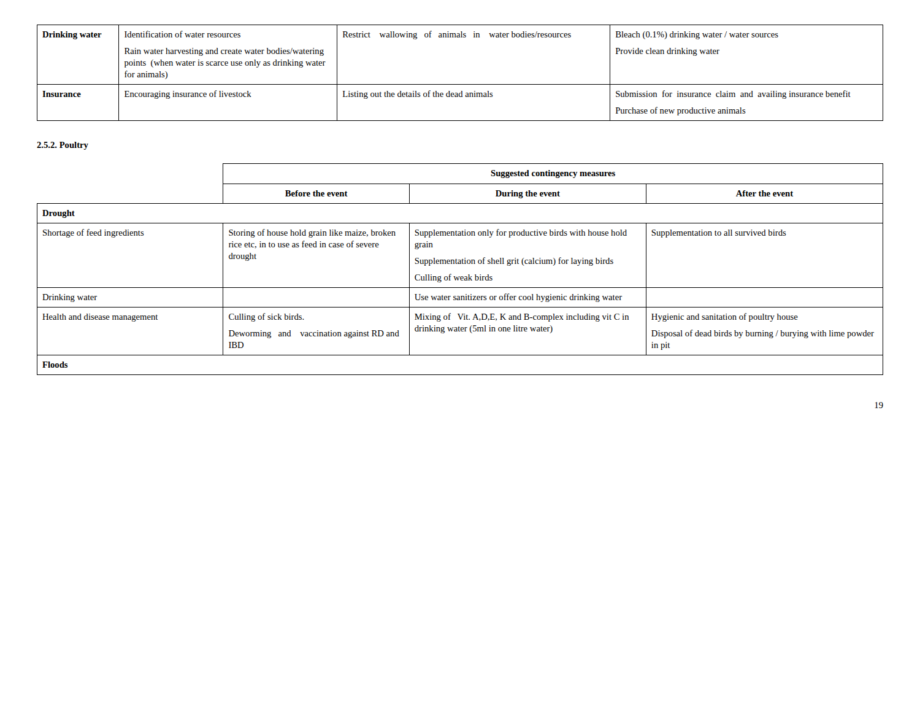| Drinking water | Identification of water resources Rain water harvesting and create water bodies/watering points (when water is scarce use only as drinking water for animals) | Restrict wallowing of animals in water bodies/resources | Bleach (0.1%) drinking water / water sources Provide clean drinking water |
| Insurance | Encouraging insurance of livestock | Listing out the details of the dead animals | Submission for insurance claim and availing insurance benefit Purchase of new productive animals |
2.5.2. Poultry
| | Suggested contingency measures |
| | Before the event | During the event | After the event |
| Drought |
| Shortage of feed ingredients | Storing of house hold grain like maize, broken rice etc, in to use as feed in case of severe drought | Supplementation only for productive birds with house hold grain Supplementation of shell grit (calcium) for laying birds Culling of weak birds | Supplementation to all survived birds |
| Drinking water | | Use water sanitizers or offer cool hygienic drinking water | |
| Health and disease management | Culling of sick birds. Deworming and vaccination against RD and IBD | Mixing of Vit. A,D,E, K and B-complex including vit C in drinking water (5ml in one litre water) | Hygienic and sanitation of poultry house Disposal of dead birds by burning / burying with lime powder in pit |
| Floods |
19